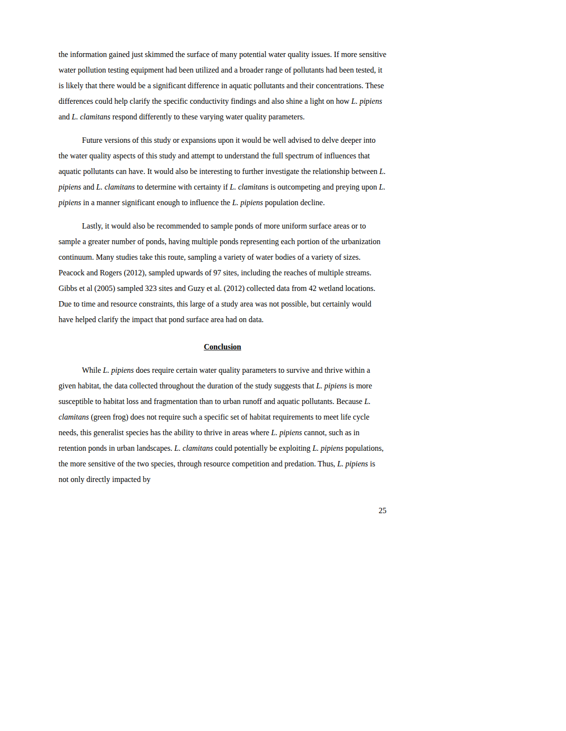the information gained just skimmed the surface of many potential water quality issues. If more sensitive water pollution testing equipment had been utilized and a broader range of pollutants had been tested, it is likely that there would be a significant difference in aquatic pollutants and their concentrations. These differences could help clarify the specific conductivity findings and also shine a light on how L. pipiens and L. clamitans respond differently to these varying water quality parameters.
Future versions of this study or expansions upon it would be well advised to delve deeper into the water quality aspects of this study and attempt to understand the full spectrum of influences that aquatic pollutants can have. It would also be interesting to further investigate the relationship between L. pipiens and L. clamitans to determine with certainty if L. clamitans is outcompeting and preying upon L. pipiens in a manner significant enough to influence the L. pipiens population decline.
Lastly, it would also be recommended to sample ponds of more uniform surface areas or to sample a greater number of ponds, having multiple ponds representing each portion of the urbanization continuum. Many studies take this route, sampling a variety of water bodies of a variety of sizes. Peacock and Rogers (2012), sampled upwards of 97 sites, including the reaches of multiple streams. Gibbs et al (2005) sampled 323 sites and Guzy et al. (2012) collected data from 42 wetland locations. Due to time and resource constraints, this large of a study area was not possible, but certainly would have helped clarify the impact that pond surface area had on data.
Conclusion
While L. pipiens does require certain water quality parameters to survive and thrive within a given habitat, the data collected throughout the duration of the study suggests that L. pipiens is more susceptible to habitat loss and fragmentation than to urban runoff and aquatic pollutants. Because L. clamitans (green frog) does not require such a specific set of habitat requirements to meet life cycle needs, this generalist species has the ability to thrive in areas where L. pipiens cannot, such as in retention ponds in urban landscapes. L. clamitans could potentially be exploiting L. pipiens populations, the more sensitive of the two species, through resource competition and predation. Thus, L. pipiens is not only directly impacted by
25